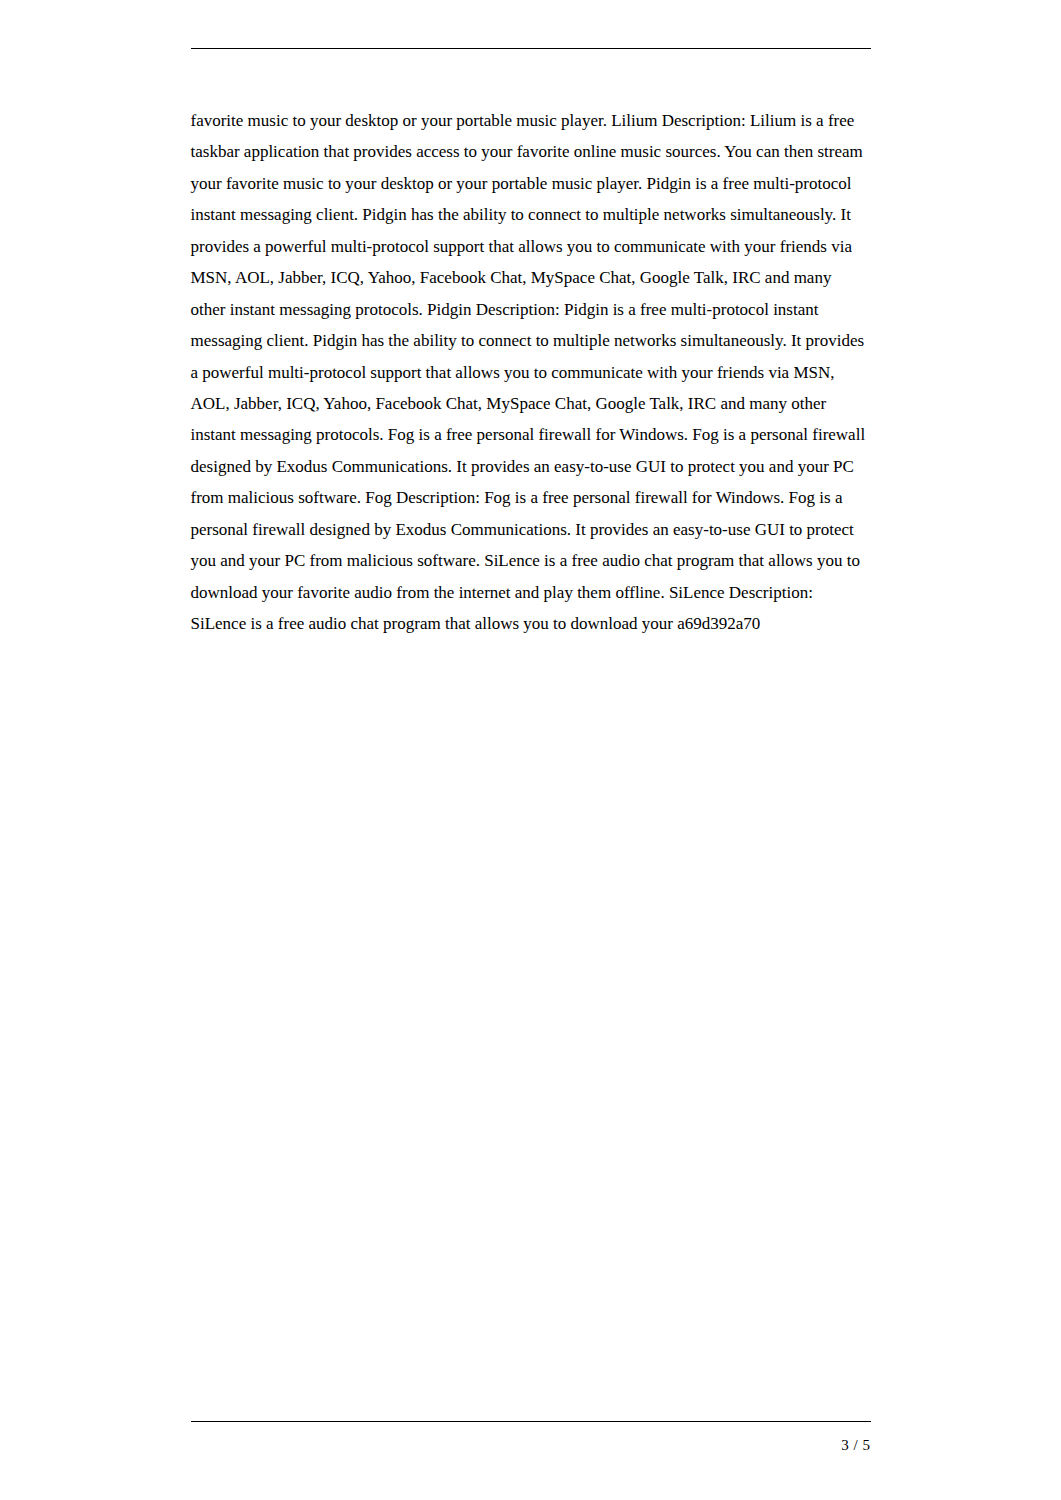favorite music to your desktop or your portable music player. Lilium Description: Lilium is a free taskbar application that provides access to your favorite online music sources. You can then stream your favorite music to your desktop or your portable music player. Pidgin is a free multi-protocol instant messaging client. Pidgin has the ability to connect to multiple networks simultaneously. It provides a powerful multi-protocol support that allows you to communicate with your friends via MSN, AOL, Jabber, ICQ, Yahoo, Facebook Chat, MySpace Chat, Google Talk, IRC and many other instant messaging protocols. Pidgin Description: Pidgin is a free multi-protocol instant messaging client. Pidgin has the ability to connect to multiple networks simultaneously. It provides a powerful multi-protocol support that allows you to communicate with your friends via MSN, AOL, Jabber, ICQ, Yahoo, Facebook Chat, MySpace Chat, Google Talk, IRC and many other instant messaging protocols. Fog is a free personal firewall for Windows. Fog is a personal firewall designed by Exodus Communications. It provides an easy-to-use GUI to protect you and your PC from malicious software. Fog Description: Fog is a free personal firewall for Windows. Fog is a personal firewall designed by Exodus Communications. It provides an easy-to-use GUI to protect you and your PC from malicious software. SiLence is a free audio chat program that allows you to download your favorite audio from the internet and play them offline. SiLence Description: SiLence is a free audio chat program that allows you to download your a69d392a70
3 / 5